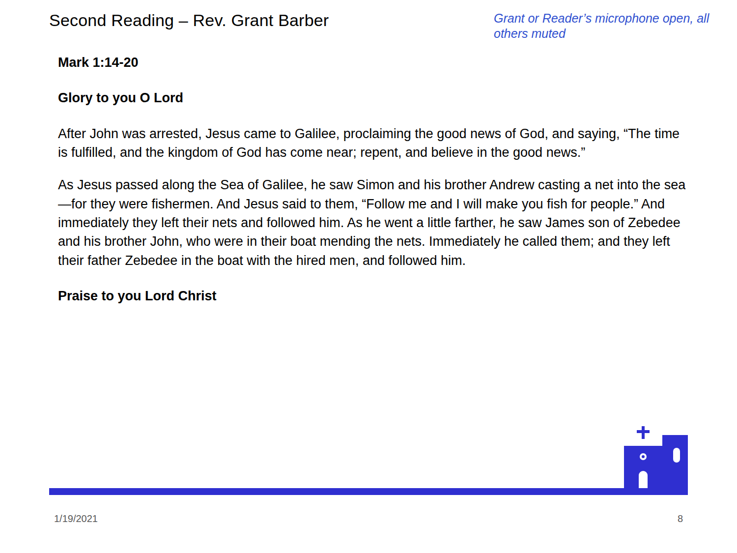Second Reading – Rev. Grant Barber
Grant or Reader’s microphone open, all others muted
Mark 1:14-20
Glory to you O Lord
After John was arrested, Jesus came to Galilee, proclaiming the good news of God, and saying, “The time is fulfilled, and the kingdom of God has come near; repent, and believe in the good news.”
As Jesus passed along the Sea of Galilee, he saw Simon and his brother Andrew casting a net into the sea—for they were fishermen. And Jesus said to them, “Follow me and I will make you fish for people.” And immediately they left their nets and followed him. As he went a little farther, he saw James son of Zebedee and his brother John, who were in their boat mending the nets. Immediately he called them; and they left their father Zebedee in the boat with the hired men, and followed him.
Praise to you Lord Christ
1/19/2021
8